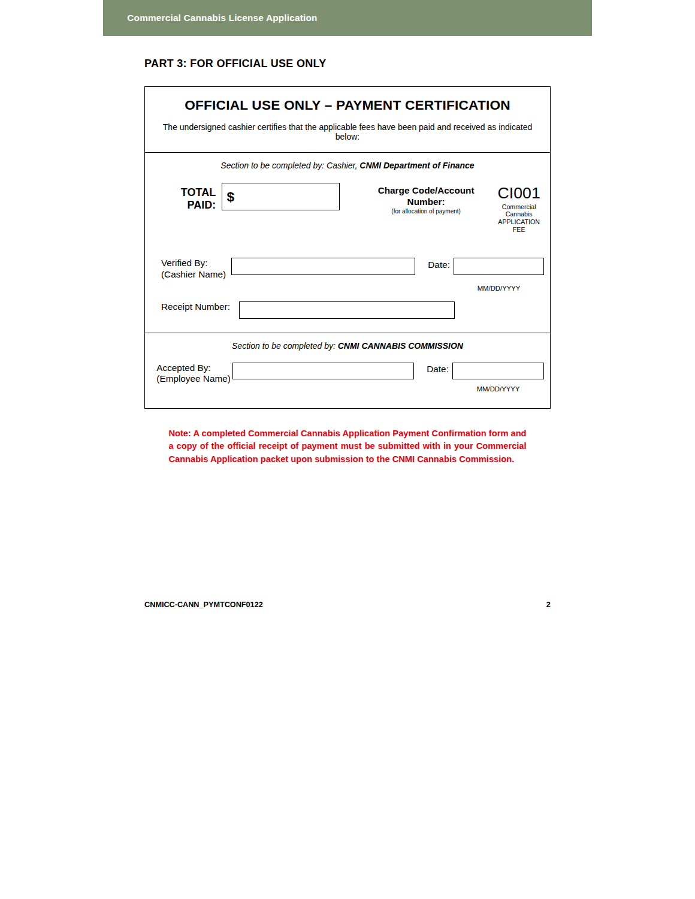Commercial Cannabis License Application
PART 3: FOR OFFICIAL USE ONLY
OFFICIAL USE ONLY – PAYMENT CERTIFICATION
The undersigned cashier certifies that the applicable fees have been paid and received as indicated below:
Section to be completed by: Cashier, CNMI Department of Finance
TOTAL
PAID:
$
Charge Code/Account Number: (for allocation of payment)
CI001
Commercial Cannabis
APPLICATION FEE
Verified By:(Cashier Name)
Date:
Date:
MM/DD/YYYY
Receipt Number:
Section to be completed by: CNMI CANNABIS COMMISSION
Accepted By:(Employee Name)
Date:
Date:
MM/DD/YYYY
Note: A completed Commercial Cannabis Application Payment Confirmation form and a copy of the official receipt of payment must be submitted with in your Commercial Cannabis Application packet upon submission to the CNMI Cannabis Commission.
CNMICC-CANN_PYMTCONF0122 2